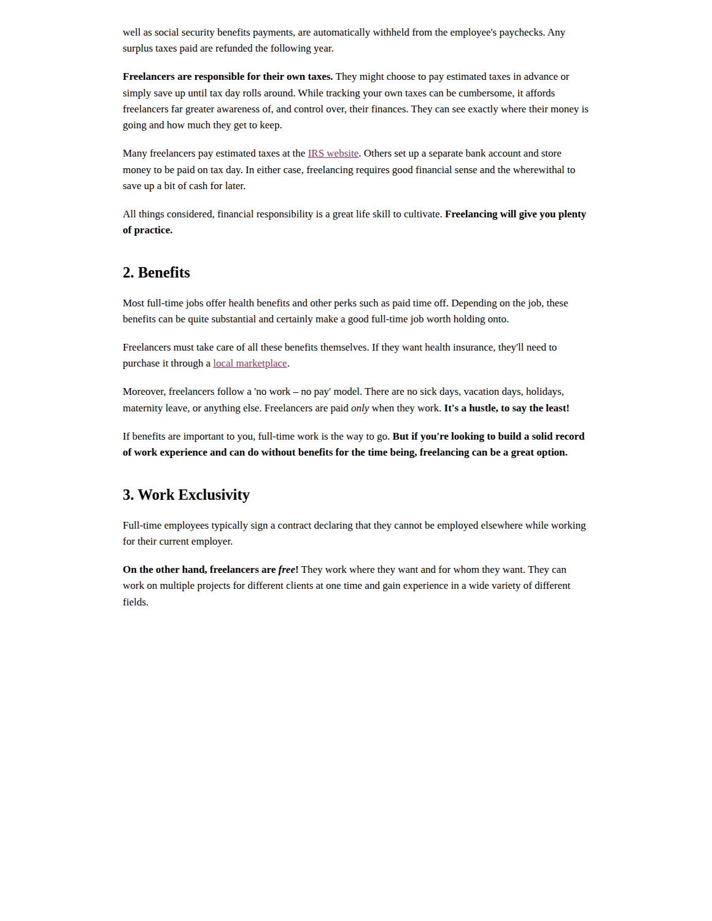well as social security benefits payments, are automatically withheld from the employee's paychecks. Any surplus taxes paid are refunded the following year.
Freelancers are responsible for their own taxes. They might choose to pay estimated taxes in advance or simply save up until tax day rolls around. While tracking your own taxes can be cumbersome, it affords freelancers far greater awareness of, and control over, their finances. They can see exactly where their money is going and how much they get to keep.
Many freelancers pay estimated taxes at the IRS website. Others set up a separate bank account and store money to be paid on tax day. In either case, freelancing requires good financial sense and the wherewithal to save up a bit of cash for later.
All things considered, financial responsibility is a great life skill to cultivate. Freelancing will give you plenty of practice.
2. Benefits
Most full-time jobs offer health benefits and other perks such as paid time off. Depending on the job, these benefits can be quite substantial and certainly make a good full-time job worth holding onto.
Freelancers must take care of all these benefits themselves. If they want health insurance, they'll need to purchase it through a local marketplace.
Moreover, freelancers follow a 'no work – no pay' model. There are no sick days, vacation days, holidays, maternity leave, or anything else. Freelancers are paid only when they work. It's a hustle, to say the least!
If benefits are important to you, full-time work is the way to go. But if you're looking to build a solid record of work experience and can do without benefits for the time being, freelancing can be a great option.
3. Work Exclusivity
Full-time employees typically sign a contract declaring that they cannot be employed elsewhere while working for their current employer.
On the other hand, freelancers are free! They work where they want and for whom they want. They can work on multiple projects for different clients at one time and gain experience in a wide variety of different fields.